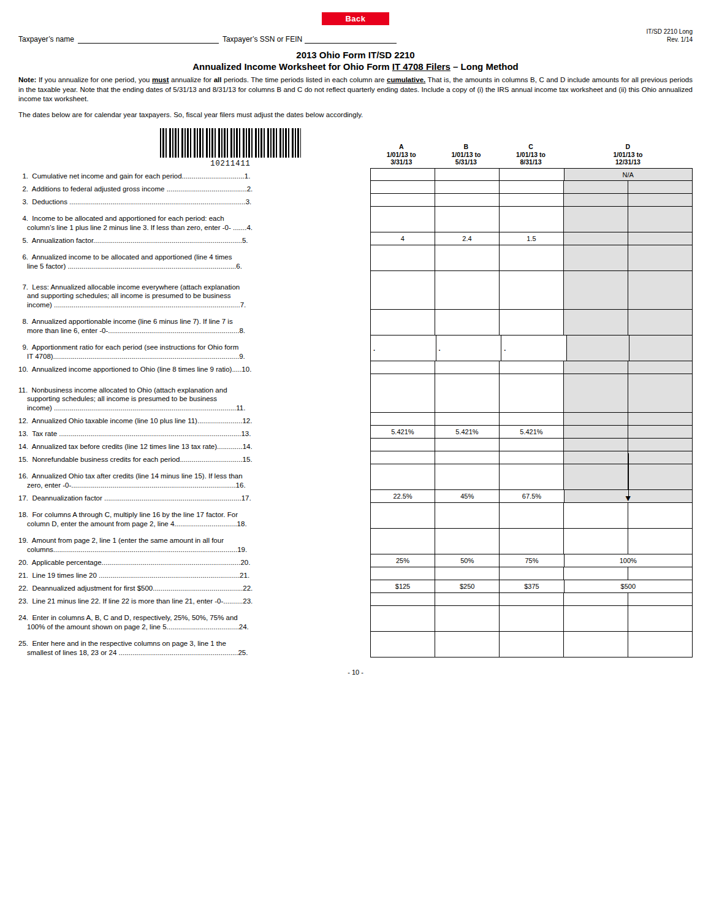Back
Taxpayer’s name Taxpayer’s SSN or FEIN
IT/SD 2210 Long
Rev. 1/14
2013 Ohio Form IT/SD 2210
Annualized Income Worksheet for Ohio Form IT 4708 Filers – Long Method
Note: If you annualize for one period, you must annualize for all periods. The time periods listed in each column are cumulative. That is, the amounts in columns B, C and D include amounts for all previous periods in the taxable year. Note that the ending dates of 5/31/13 and 8/31/13 for columns B and C do not reflect quarterly ending dates. Include a copy of (i) the IRS annual income tax worksheet and (ii) this Ohio annualized income tax worksheet.
The dates below are for calendar year taxpayers. So, fiscal year filers must adjust the dates below accordingly.
| 10211411 | / A 1/01/13 to 3/31/13 / B 1/01/13 to 5/31/13 / C 1/01/13 to 8/31/13 / D 1/01/13 to 12/31/13 / / --- / --- / --- / --- / |
| 1. Cumulative net income and gain for each period................................1. | N/A |
| 2. Additions to federal adjusted gross income .........................................2. | |
| 3. Deductions ..........................................................................................3. | |
| 4. Income to be allocated and apportioned for each period: each column’s line 1 plus line 2 minus line 3. If less than zero, enter -0- .......4. | |
| 5. Annualization factor............................................................................5. | 4 2.4 1.5 |
| 6. Annualized income to be allocated and apportioned (line 4 times line 5 factor) ......................................................................................6. | |
| 7. Less: Annualized allocable income everywhere (attach explanation and supporting schedules; all income is presumed to be business income) ...............................................................................................7. | |
| 8. Annualized apportionable income (line 6 minus line 7). If line 7 is more than line 6, enter -0-...................................................................8. | |
| 9. Apportionment ratio for each period (see instructions for Ohio form IT 4708)...............................................................................................9. | . . . |
| 10. Annualized income apportioned to Ohio (line 8 times line 9 ratio).....10. | |
| 11. Nonbusiness income allocated to Ohio (attach explanation and supporting schedules; all income is presumed to be business income) .............................................................................................11. | |
| 12. Annualized Ohio taxable income (line 10 plus line 11).......................12. | |
| 13. Tax rate .............................................................................................13. | 5.421% 5.421% 5.421% |
| 14. Annualized tax before credits (line 12 times line 13 tax rate).............14. | |
| 15. Nonrefundable business credits for each period................................15. | |
| 16. Annualized Ohio tax after credits (line 14 minus line 15). If less than zero, enter -0-....................................................................................16. | |
| 17. Deannualization factor ......................................................................17. | 22.5% 45% 67.5% ▼ |
| 18. For columns A through C, multiply line 16 by the line 17 factor. For column D, enter the amount from page 2, line 4................................18. | |
| 19. Amount from page 2, line 1 (enter the same amount in all four columns..............................................................................................19. | |
| 20. Applicable percentage.......................................................................20. | 25% 50% 75% 100% |
| 21. Line 19 times line 20 ........................................................................21. | |
| 22. Deannualized adjustment for first $500..............................................22. | $125 $250 $375 $500 |
| 23. Line 21 minus line 22. If line 22 is more than line 21, enter -0-..........23. | |
| 24. Enter in columns A, B, C and D, respectively, 25%, 50%, 75% and 100% of the amount shown on page 2, line 5.....................................24. | |
| 25. Enter here and in the respective columns on page 3, line 1 the smallest of lines 18, 23 or 24 .............................................................25. | |
- 10 -